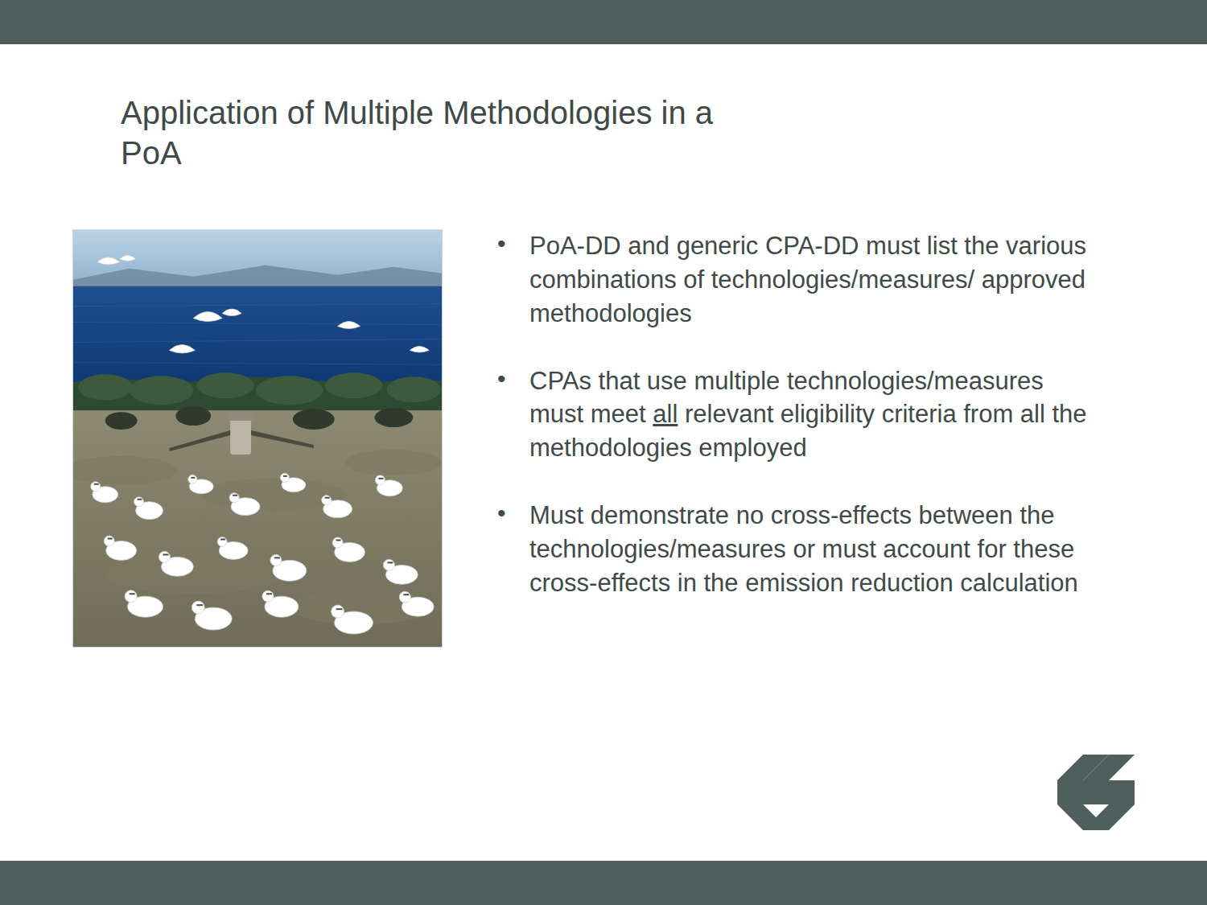Application of Multiple Methodologies in a
PoA
PoA-DD and generic CPA-DD must list the various combinations of technologies/measures/ approved methodologies
CPAs that use multiple technologies/measures must meet all relevant eligibility criteria from all the methodologies employed
Must demonstrate no cross-effects between the technologies/measures or must account for these cross-effects in the emission reduction calculation